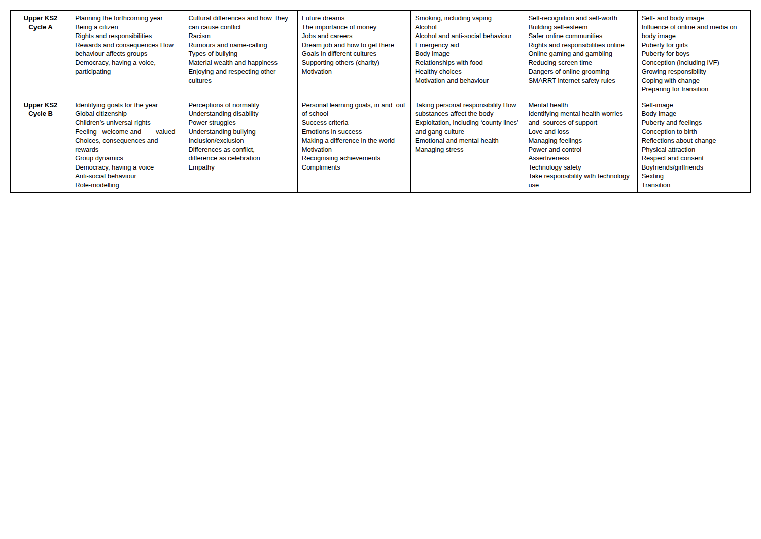| Upper KS2 Cycle A | Planning the forthcoming year Being a citizen Rights and responsibilities Rewards and consequences How behaviour affects groups Democracy, having a voice, participating | Cultural differences and how they can cause conflict Racism Rumours and name-calling Types of bullying Material wealth and happiness Enjoying and respecting other cultures | Future dreams The importance of money Jobs and careers Dream job and how to get there Goals in different cultures Supporting others (charity) Motivation | Smoking, including vaping Alcohol Alcohol and anti-social behaviour Emergency aid Body image Relationships with food Healthy choices Motivation and behaviour | Self-recognition and self-worth Building self-esteem Safer online communities Rights and responsibilities online Online gaming and gambling Reducing screen time Dangers of online grooming SMARRT internet safety rules | Self- and body image Influence of online and media on body image Puberty for girls Puberty for boys Conception (including IVF) Growing responsibility Coping with change Preparing for transition |
| Upper KS2 Cycle B | Identifying goals for the year Global citizenship Children’s universal rights Feeling welcome and valued Choices, consequences and rewards Group dynamics Democracy, having a voice Anti-social behaviour Role-modelling | Perceptions of normality Understanding disability Power struggles Understanding bullying Inclusion/exclusion Differences as conflict, difference as celebration Empathy | Personal learning goals, in and out of school Success criteria Emotions in success Making a difference in the world Motivation Recognising achievements Compliments | Taking personal responsibility How substances affect the body Exploitation, including ‘county lines’ and gang culture Emotional and mental health Managing stress | Mental health Identifying mental health worries and sources of support Love and loss Managing feelings Power and control Assertiveness Technology safety Take responsibility with technology use | Self-image Body image Puberty and feelings Conception to birth Reflections about change Physical attraction Respect and consent Boyfriends/girlfriends Sexting Transition |